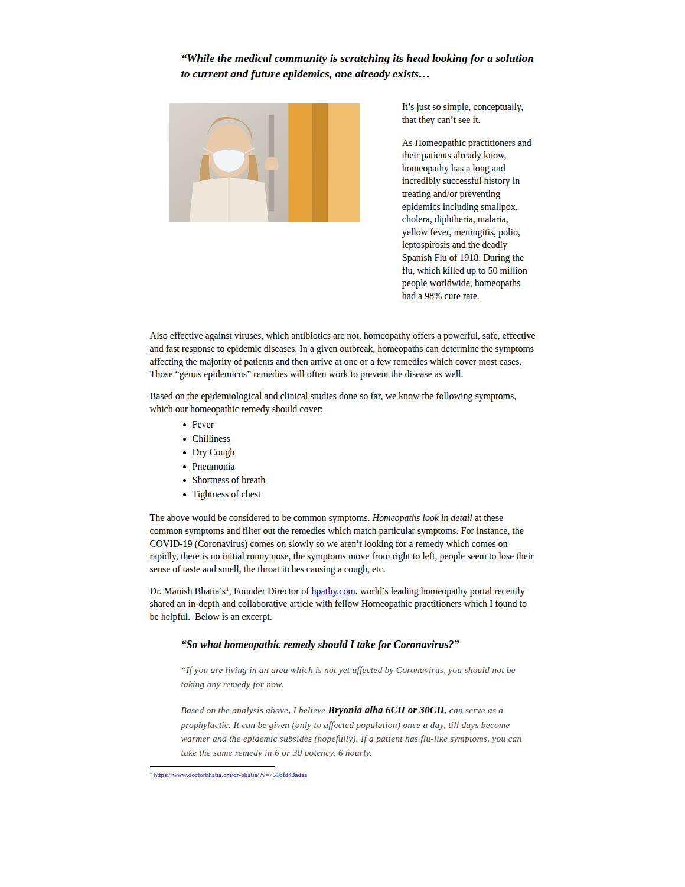“While the medical community is scratching its head looking for a solution to current and future epidemics, one already exists…
It’s just so simple, conceptually, that they can’t see it.
As Homeopathic practitioners and their patients already know, homeopathy has a long and incredibly successful history in treating and/or preventing epidemics including smallpox, cholera, diphtheria, malaria, yellow fever, meningitis, polio, leptospirosis and the deadly Spanish Flu of 1918. During the flu, which killed up to 50 million people worldwide, homeopaths had a 98% cure rate.
Also effective against viruses, which antibiotics are not, homeopathy offers a powerful, safe, effective and fast response to epidemic diseases. In a given outbreak, homeopaths can determine the symptoms affecting the majority of patients and then arrive at one or a few remedies which cover most cases. Those “genus epidemicus” remedies will often work to prevent the disease as well.
Based on the epidemiological and clinical studies done so far, we know the following symptoms, which our homeopathic remedy should cover:
Fever
Chilliness
Dry Cough
Pneumonia
Shortness of breath
Tightness of chest
The above would be considered to be common symptoms. Homeopaths look in detail at these common symptoms and filter out the remedies which match particular symptoms. For instance, the COVID-19 (Coronavirus) comes on slowly so we aren’t looking for a remedy which comes on rapidly, there is no initial runny nose, the symptoms move from right to left, people seem to lose their sense of taste and smell, the throat itches causing a cough, etc.
Dr. Manish Bhatia’s1, Founder Director of hpathy.com, world’s leading homeopathy portal recently shared an in-depth and collaborative article with fellow Homeopathic practitioners which I found to be helpful. Below is an excerpt.
“So what homeopathic remedy should I take for Coronavirus?”
“If you are living in an area which is not yet affected by Coronavirus, you should not be taking any remedy for now.
Based on the analysis above, I believe Bryonia alba 6CH or 30CH, can serve as a prophylactic. It can be given (only to affected population) once a day, till days become warmer and the epidemic subsides (hopefully). If a patient has flu-like symptoms, you can take the same remedy in 6 or 30 potency, 6 hourly.
1 https://www.doctorbhatia.cm/dr-bhatia/?v=7516fd43adaa